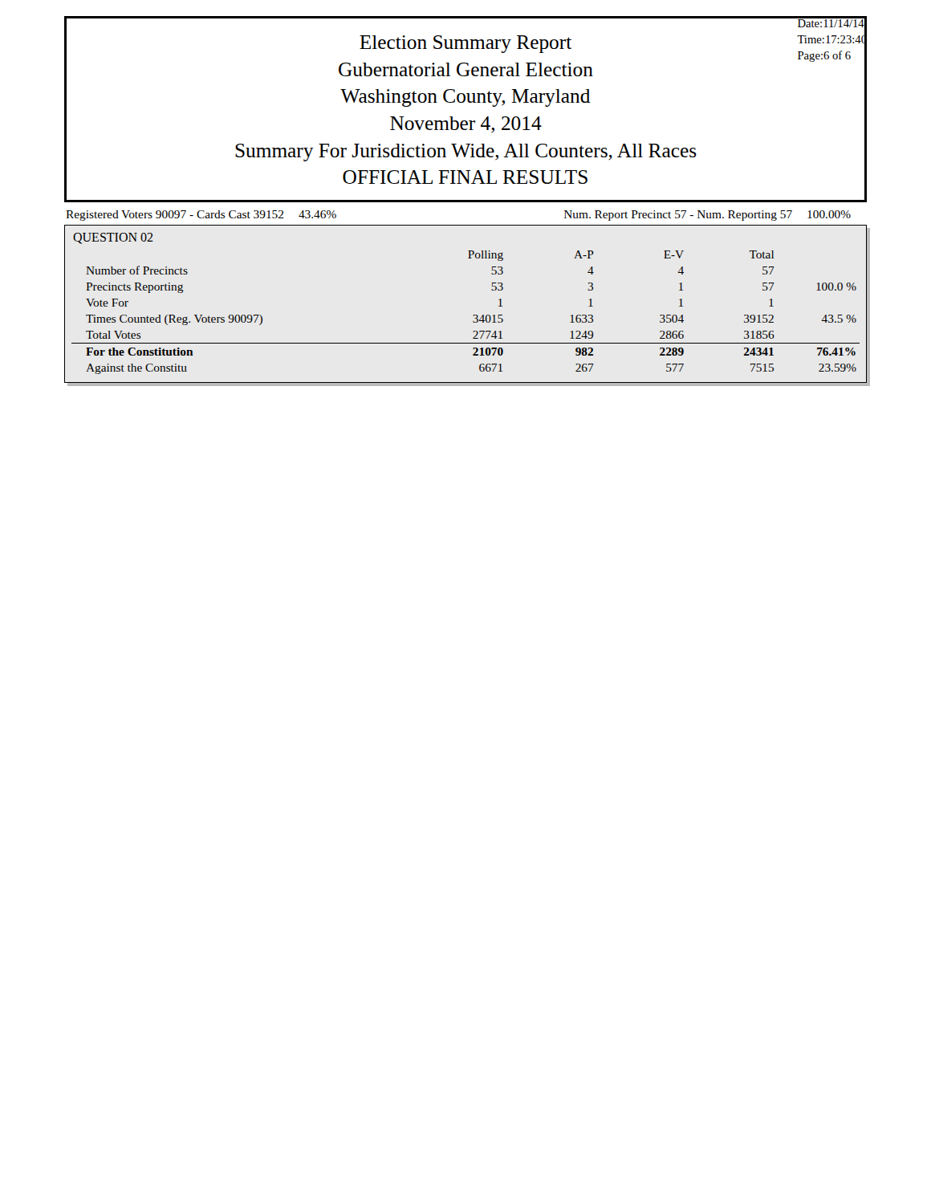Date:11/14/14
Time:17:23:40
Page:6 of 6
Election Summary Report
Gubernatorial General Election
Washington County, Maryland
November 4, 2014
Summary For Jurisdiction Wide, All Counters, All Races
OFFICIAL FINAL RESULTS
Registered Voters 90097 - Cards Cast 3915243.46%
Num. Report Precinct 57 - Num. Reporting 57100.00%
QUESTION 02
| | Polling | A-P | E-V | Total | |
| --- | --- | --- | --- | --- | --- |
| Number of Precincts | 53 | 4 | 4 | 57 | |
| Precincts Reporting | 53 | 3 | 1 | 57 | 100.0 % |
| Vote For | 1 | 1 | 1 | 1 | |
| Times Counted (Reg. Voters 90097) | 34015 | 1633 | 3504 | 39152 | 43.5 % |
| Total Votes | 27741 | 1249 | 2866 | 31856 | |
| For the Constitution | 21070 | 982 | 2289 | 24341 | 76.41% |
| Against the Constitu | 6671 | 267 | 577 | 7515 | 23.59% |